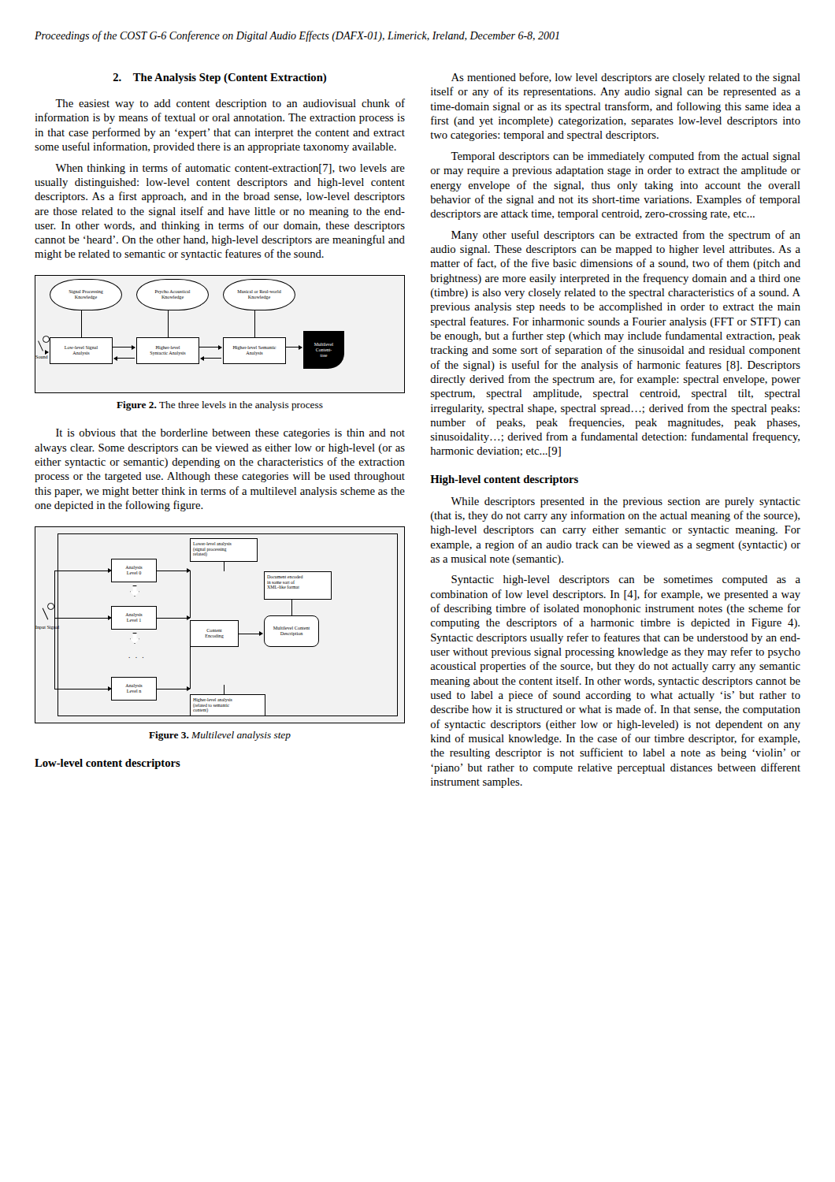Proceedings of the COST G-6 Conference on Digital Audio Effects (DAFX-01), Limerick, Ireland, December 6-8, 2001
2. The Analysis Step (Content Extraction)
The easiest way to add content description to an audiovisual chunk of information is by means of textual or oral annotation. The extraction process is in that case performed by an ‘expert’ that can interpret the content and extract some useful information, provided there is an appropriate taxonomy available.
When thinking in terms of automatic content-extraction[7], two levels are usually distinguished: low-level content descriptors and high-level content descriptors. As a first approach, and in the broad sense, low-level descriptors are those related to the signal itself and have little or no meaning to the end-user. In other words, and thinking in terms of our domain, these descriptors cannot be ‘heard’. On the other hand, high-level descriptors are meaningful and might be related to semantic or syntactic features of the sound.
Signal Processing
Knowledge
Psycho Acoustical
Knowledge
Musical or Real-world
Knowledge
Low-level Signal
Analysis
Higher-level
Syntactic Analysis
Higher-level Semantic
Analysis
Multilevel
Content-
tree
Sound
Figure 2. The three levels in the analysis process
It is obvious that the borderline between these categories is thin and not always clear. Some descriptors can be viewed as either low or high-level (or as either syntactic or semantic) depending on the characteristics of the extraction process or the targeted use. Although these categories will be used throughout this paper, we might better think in terms of a multilevel analysis scheme as the one depicted in the following figure.
Lower-level analysis
(signal processing
related)
Document encoded
in some sort of
XML-like format
Higher-level analysis
(related to semantic
content)
Analysis
Level 0
Analysis
Level 1
Analysis
Level n
Content
Encoding
Multilevel Content
Description
. . .
Input Signal
Figure 3. Multilevel analysis step
Low-level content descriptors
As mentioned before, low level descriptors are closely related to the signal itself or any of its representations. Any audio signal can be represented as a time-domain signal or as its spectral transform, and following this same idea a first (and yet incomplete) categorization, separates low-level descriptors into two categories: temporal and spectral descriptors.
Temporal descriptors can be immediately computed from the actual signal or may require a previous adaptation stage in order to extract the amplitude or energy envelope of the signal, thus only taking into account the overall behavior of the signal and not its short-time variations. Examples of temporal descriptors are attack time, temporal centroid, zero-crossing rate, etc...
Many other useful descriptors can be extracted from the spectrum of an audio signal. These descriptors can be mapped to higher level attributes. As a matter of fact, of the five basic dimensions of a sound, two of them (pitch and brightness) are more easily interpreted in the frequency domain and a third one (timbre) is also very closely related to the spectral characteristics of a sound. A previous analysis step needs to be accomplished in order to extract the main spectral features. For inharmonic sounds a Fourier analysis (FFT or STFT) can be enough, but a further step (which may include fundamental extraction, peak tracking and some sort of separation of the sinusoidal and residual component of the signal) is useful for the analysis of harmonic features [8]. Descriptors directly derived from the spectrum are, for example: spectral envelope, power spectrum, spectral amplitude, spectral centroid, spectral tilt, spectral irregularity, spectral shape, spectral spread…; derived from the spectral peaks: number of peaks, peak frequencies, peak magnitudes, peak phases, sinusoidality…; derived from a fundamental detection: fundamental frequency, harmonic deviation; etc...[9]
High-level content descriptors
While descriptors presented in the previous section are purely syntactic (that is, they do not carry any information on the actual meaning of the source), high-level descriptors can carry either semantic or syntactic meaning. For example, a region of an audio track can be viewed as a segment (syntactic) or as a musical note (semantic).
Syntactic high-level descriptors can be sometimes computed as a combination of low level descriptors. In [4], for example, we presented a way of describing timbre of isolated monophonic instrument notes (the scheme for computing the descriptors of a harmonic timbre is depicted in Figure 4). Syntactic descriptors usually refer to features that can be understood by an end-user without previous signal processing knowledge as they may refer to psycho acoustical properties of the source, but they do not actually carry any semantic meaning about the content itself. In other words, syntactic descriptors cannot be used to label a piece of sound according to what actually ‘is’ but rather to describe how it is structured or what is made of. In that sense, the computation of syntactic descriptors (either low or high-leveled) is not dependent on any kind of musical knowledge. In the case of our timbre descriptor, for example, the resulting descriptor is not sufficient to label a note as being ‘violin’ or ‘piano’ but rather to compute relative perceptual distances between different instrument samples.